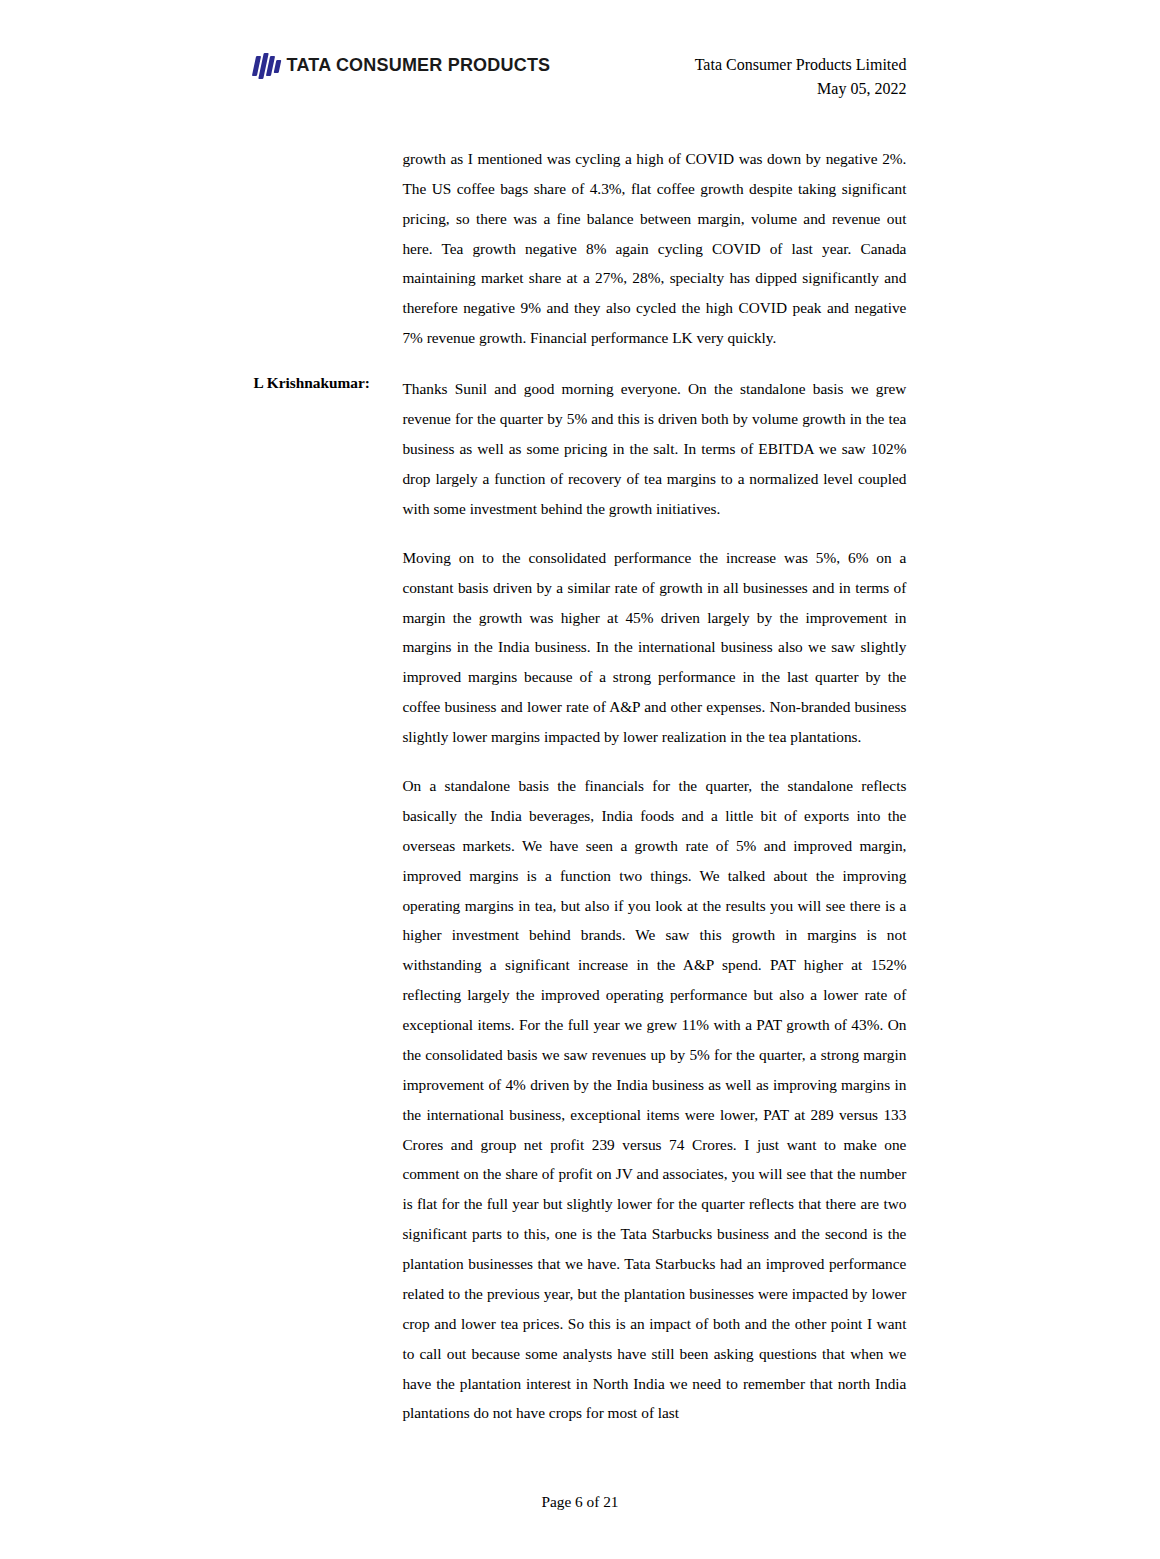TATA CONSUMER PRODUCTS
Tata Consumer Products Limited
May 05, 2022
growth as I mentioned was cycling a high of COVID was down by negative 2%. The US coffee bags share of 4.3%, flat coffee growth despite taking significant pricing, so there was a fine balance between margin, volume and revenue out here. Tea growth negative 8% again cycling COVID of last year. Canada maintaining market share at a 27%, 28%, specialty has dipped significantly and therefore negative 9% and they also cycled the high COVID peak and negative 7% revenue growth. Financial performance LK very quickly.
L Krishnakumar:
Thanks Sunil and good morning everyone. On the standalone basis we grew revenue for the quarter by 5% and this is driven both by volume growth in the tea business as well as some pricing in the salt. In terms of EBITDA we saw 102% drop largely a function of recovery of tea margins to a normalized level coupled with some investment behind the growth initiatives.
Moving on to the consolidated performance the increase was 5%, 6% on a constant basis driven by a similar rate of growth in all businesses and in terms of margin the growth was higher at 45% driven largely by the improvement in margins in the India business. In the international business also we saw slightly improved margins because of a strong performance in the last quarter by the coffee business and lower rate of A&P and other expenses. Non-branded business slightly lower margins impacted by lower realization in the tea plantations.
On a standalone basis the financials for the quarter, the standalone reflects basically the India beverages, India foods and a little bit of exports into the overseas markets. We have seen a growth rate of 5% and improved margin, improved margins is a function two things. We talked about the improving operating margins in tea, but also if you look at the results you will see there is a higher investment behind brands. We saw this growth in margins is not withstanding a significant increase in the A&P spend. PAT higher at 152% reflecting largely the improved operating performance but also a lower rate of exceptional items. For the full year we grew 11% with a PAT growth of 43%. On the consolidated basis we saw revenues up by 5% for the quarter, a strong margin improvement of 4% driven by the India business as well as improving margins in the international business, exceptional items were lower, PAT at 289 versus 133 Crores and group net profit 239 versus 74 Crores. I just want to make one comment on the share of profit on JV and associates, you will see that the number is flat for the full year but slightly lower for the quarter reflects that there are two significant parts to this, one is the Tata Starbucks business and the second is the plantation businesses that we have. Tata Starbucks had an improved performance related to the previous year, but the plantation businesses were impacted by lower crop and lower tea prices. So this is an impact of both and the other point I want to call out because some analysts have still been asking questions that when we have the plantation interest in North India we need to remember that north India plantations do not have crops for most of last
Page 6 of 21